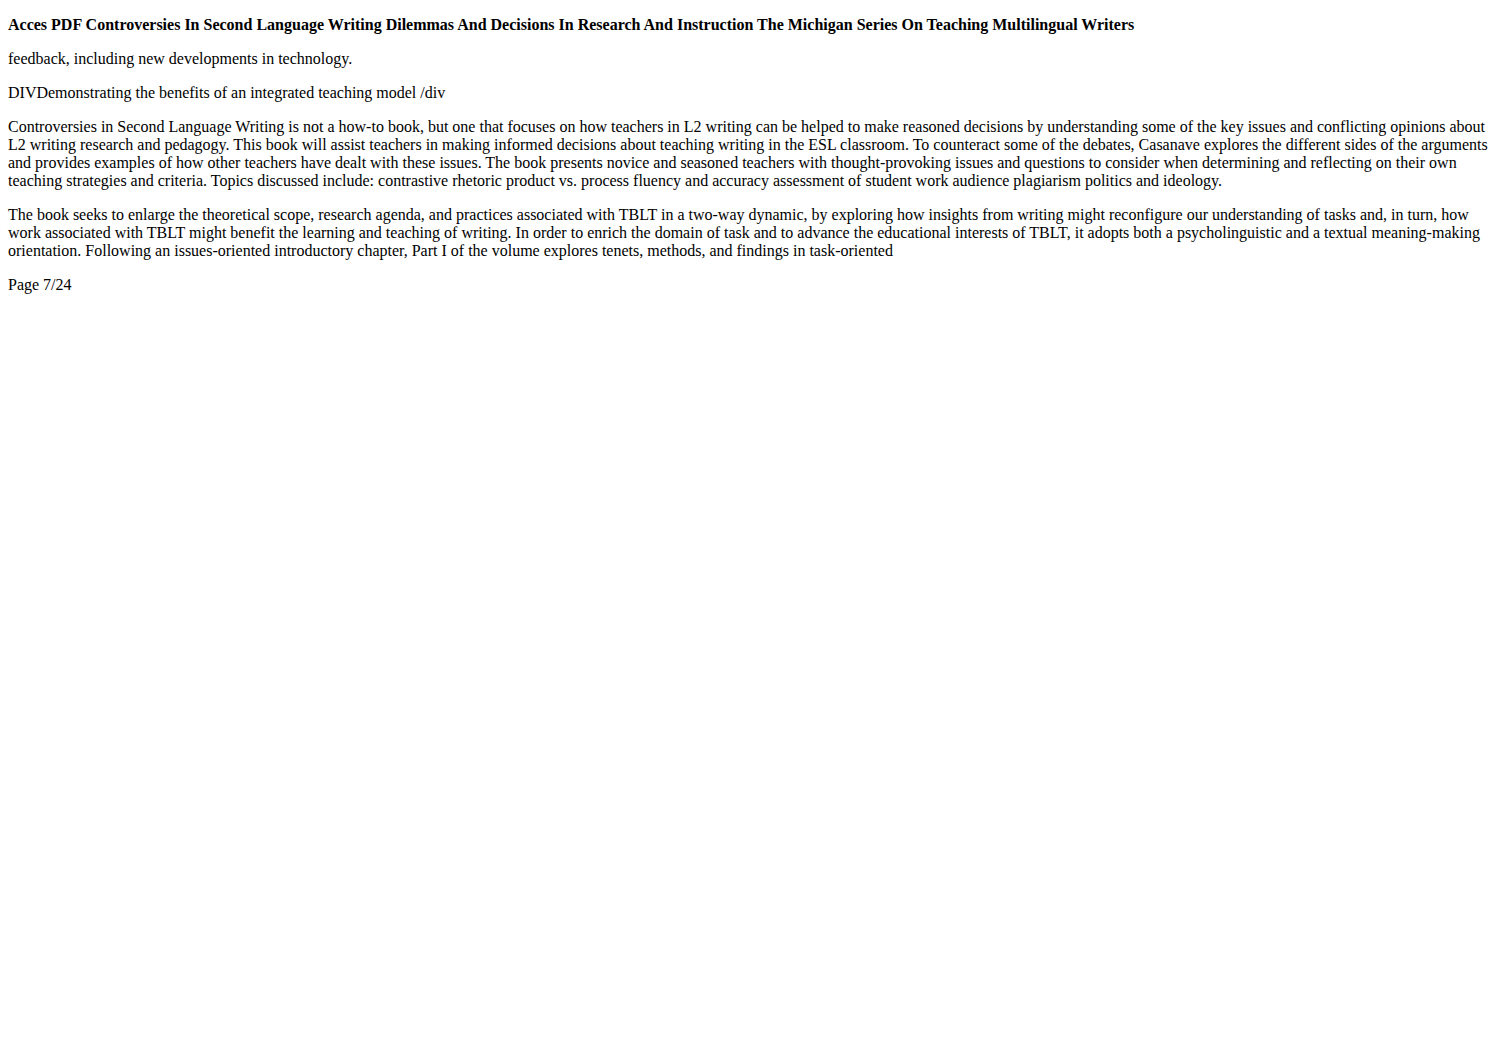Acces PDF Controversies In Second Language Writing Dilemmas And Decisions In Research And Instruction The Michigan Series On Teaching Multilingual Writers
feedback, including new developments in technology.
DIVDemonstrating the benefits of an integrated teaching model /div
Controversies in Second Language Writing is not a how-to book, but one that focuses on how teachers in L2 writing can be helped to make reasoned decisions by understanding some of the key issues and conflicting opinions about L2 writing research and pedagogy. This book will assist teachers in making informed decisions about teaching writing in the ESL classroom. To counteract some of the debates, Casanave explores the different sides of the arguments and provides examples of how other teachers have dealt with these issues. The book presents novice and seasoned teachers with thought-provoking issues and questions to consider when determining and reflecting on their own teaching strategies and criteria. Topics discussed include: contrastive rhetoric product vs. process fluency and accuracy assessment of student work audience plagiarism politics and ideology.
The book seeks to enlarge the theoretical scope, research agenda, and practices associated with TBLT in a two-way dynamic, by exploring how insights from writing might reconfigure our understanding of tasks and, in turn, how work associated with TBLT might benefit the learning and teaching of writing. In order to enrich the domain of task and to advance the educational interests of TBLT, it adopts both a psycholinguistic and a textual meaning-making orientation. Following an issues-oriented introductory chapter, Part I of the volume explores tenets, methods, and findings in task-oriented
Page 7/24